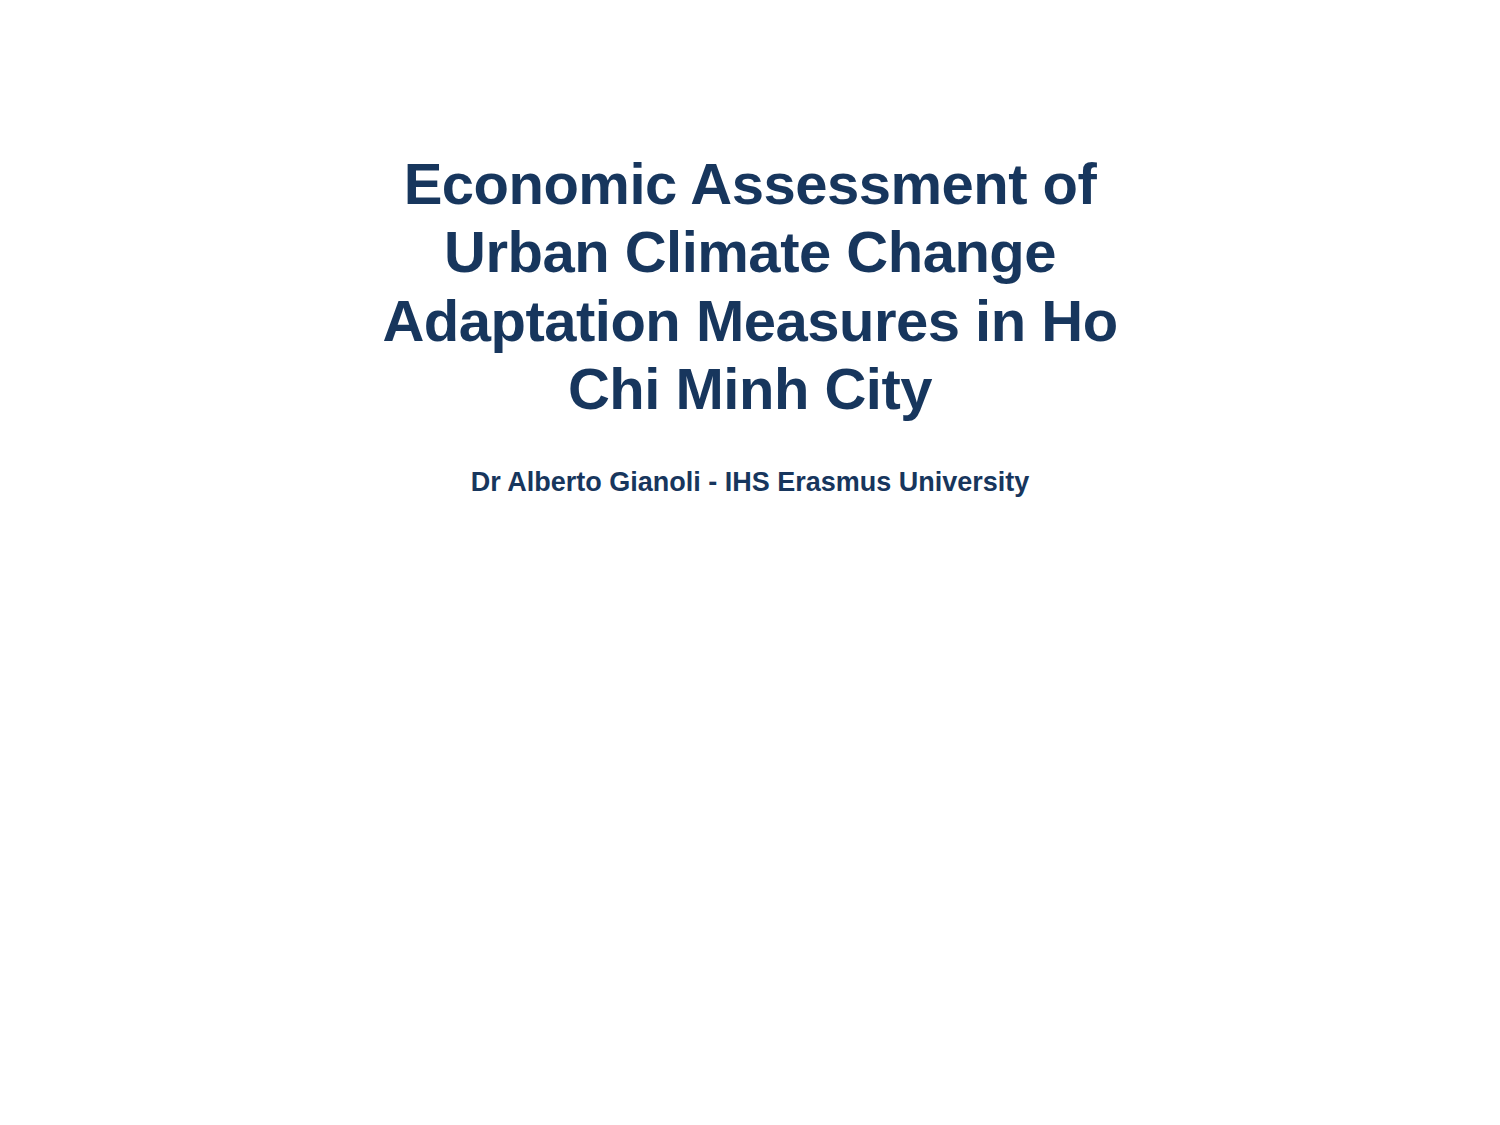Economic Assessment of Urban Climate Change Adaptation Measures in Ho Chi Minh City
Dr Alberto Gianoli - IHS Erasmus University